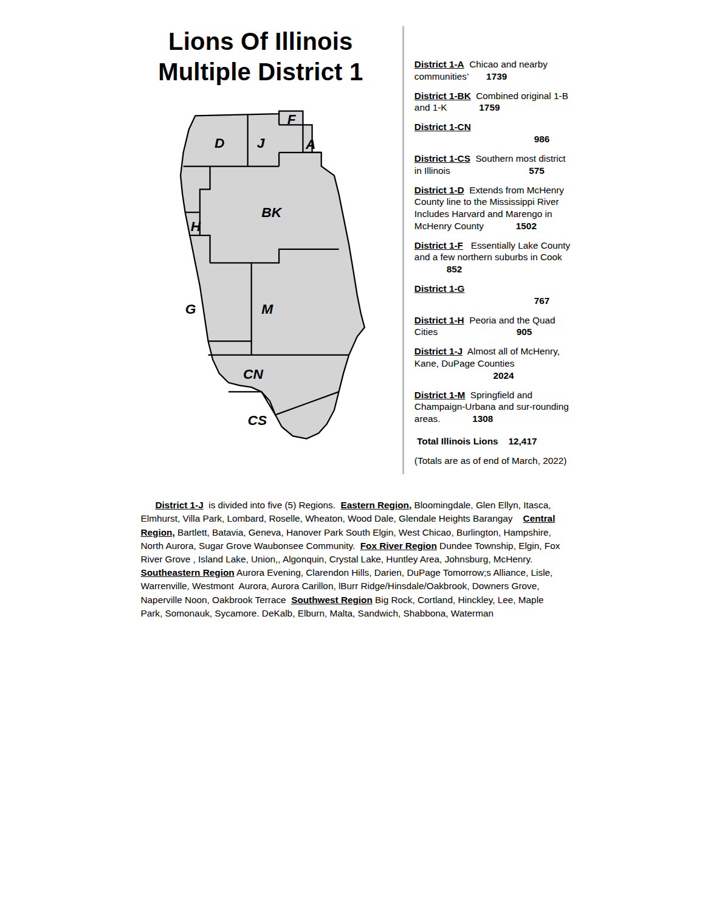Lions Of IllinoisMultiple District 1
D J F A BK H G M CN CS
District 1-A Chicao and nearby communities’ 1739
District 1-BK Combined original 1-B and 1-K 1759
District 1-CN 986
District 1-CS Southern most district in Illinois 575
District 1-D Extends from McHenry County line to the Mississippi River Includes Harvard and Marengo in McHenry County 1502
District 1-F Essentially Lake County and a few northern suburbs in Cook 852
District 1-G 767
District 1-H Peoria and the Quad Cities 905
District 1-J Almost all of McHenry, Kane, DuPage Counties 2024
District 1-M Springfield and Champaign-Urbana and sur-rounding areas. 1308
Total Illinois Lions 12,417
(Totals are as of end of March, 2022)
District 1-J is divided into five (5) Regions. Eastern Region, Bloomingdale, Glen Ellyn, Itasca, Elmhurst, Villa Park, Lombard, Roselle, Wheaton, Wood Dale, Glendale Heights Barangay Central Region, Bartlett, Batavia, Geneva, Hanover Park South Elgin, West Chicao, Burlington, Hampshire, North Aurora, Sugar Grove Waubonsee Community. Fox River Region Dundee Township, Elgin, Fox River Grove , Island Lake, Union,, Algonquin, Crystal Lake, Huntley Area, Johnsburg, McHenry. Southeastern Region Aurora Evening, Clarendon Hills, Darien, DuPage Tomorrow;s Alliance, Lisle, Warrenville, Westmont Aurora, Aurora Carillon, lBurr Ridge/Hinsdale/Oakbrook, Downers Grove, Naperville Noon, Oakbrook Terrace Southwest Region Big Rock, Cortland, Hinckley, Lee, Maple Park, Somonauk, Sycamore. DeKalb, Elburn, Malta, Sandwich, Shabbona, Waterman